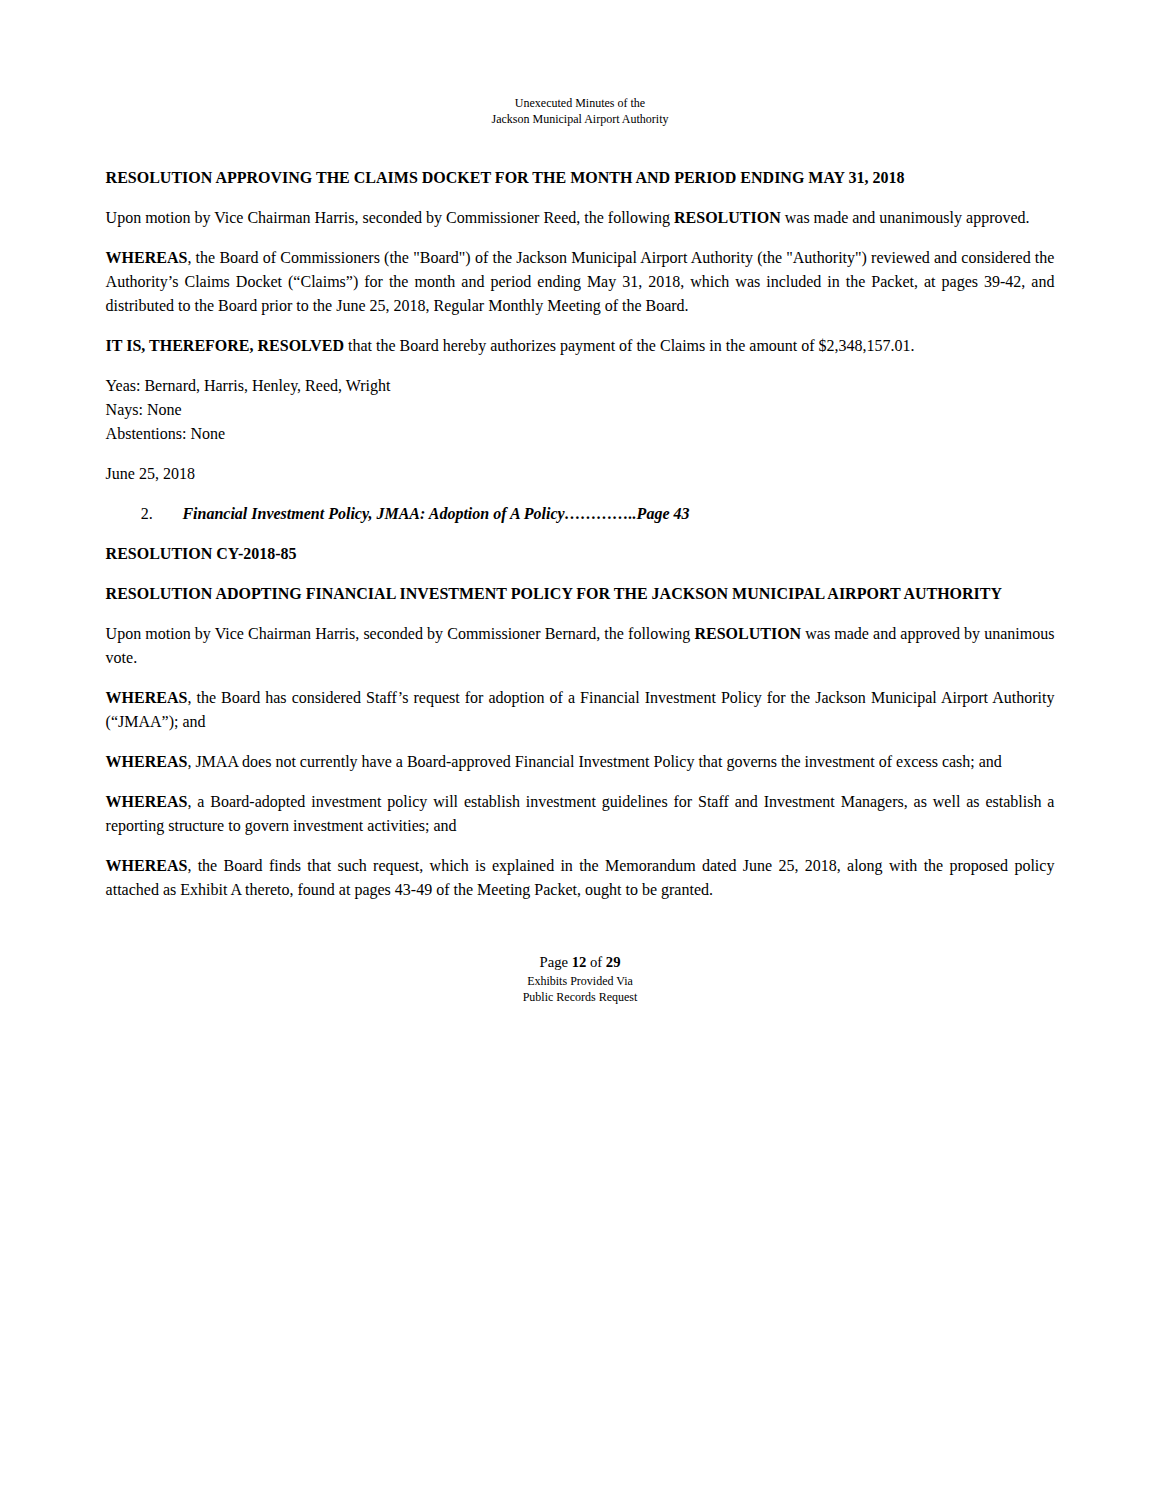Unexecuted Minutes of the
Jackson Municipal Airport Authority
RESOLUTION APPROVING THE CLAIMS DOCKET FOR THE MONTH AND PERIOD ENDING MAY 31, 2018
Upon motion by Vice Chairman Harris, seconded by Commissioner Reed, the following RESOLUTION was made and unanimously approved.
WHEREAS, the Board of Commissioners (the "Board") of the Jackson Municipal Airport Authority (the "Authority") reviewed and considered the Authority’s Claims Docket (“Claims”) for the month and period ending May 31, 2018, which was included in the Packet, at pages 39-42, and distributed to the Board prior to the June 25, 2018, Regular Monthly Meeting of the Board.
IT IS, THEREFORE, RESOLVED that the Board hereby authorizes payment of the Claims in the amount of $2,348,157.01.
Yeas: Bernard, Harris, Henley, Reed, Wright
Nays: None
Abstentions: None
June 25, 2018
2. Financial Investment Policy, JMAA: Adoption of A Policy…………..Page 43
RESOLUTION CY-2018-85
RESOLUTION ADOPTING FINANCIAL INVESTMENT POLICY FOR THE JACKSON MUNICIPAL AIRPORT AUTHORITY
Upon motion by Vice Chairman Harris, seconded by Commissioner Bernard, the following RESOLUTION was made and approved by unanimous vote.
WHEREAS, the Board has considered Staff’s request for adoption of a Financial Investment Policy for the Jackson Municipal Airport Authority (“JMAA”); and
WHEREAS, JMAA does not currently have a Board-approved Financial Investment Policy that governs the investment of excess cash; and
WHEREAS, a Board-adopted investment policy will establish investment guidelines for Staff and Investment Managers, as well as establish a reporting structure to govern investment activities; and
WHEREAS, the Board finds that such request, which is explained in the Memorandum dated June 25, 2018, along with the proposed policy attached as Exhibit A thereto, found at pages 43-49 of the Meeting Packet, ought to be granted.
Page 12 of 29
Exhibits Provided Via
Public Records Request